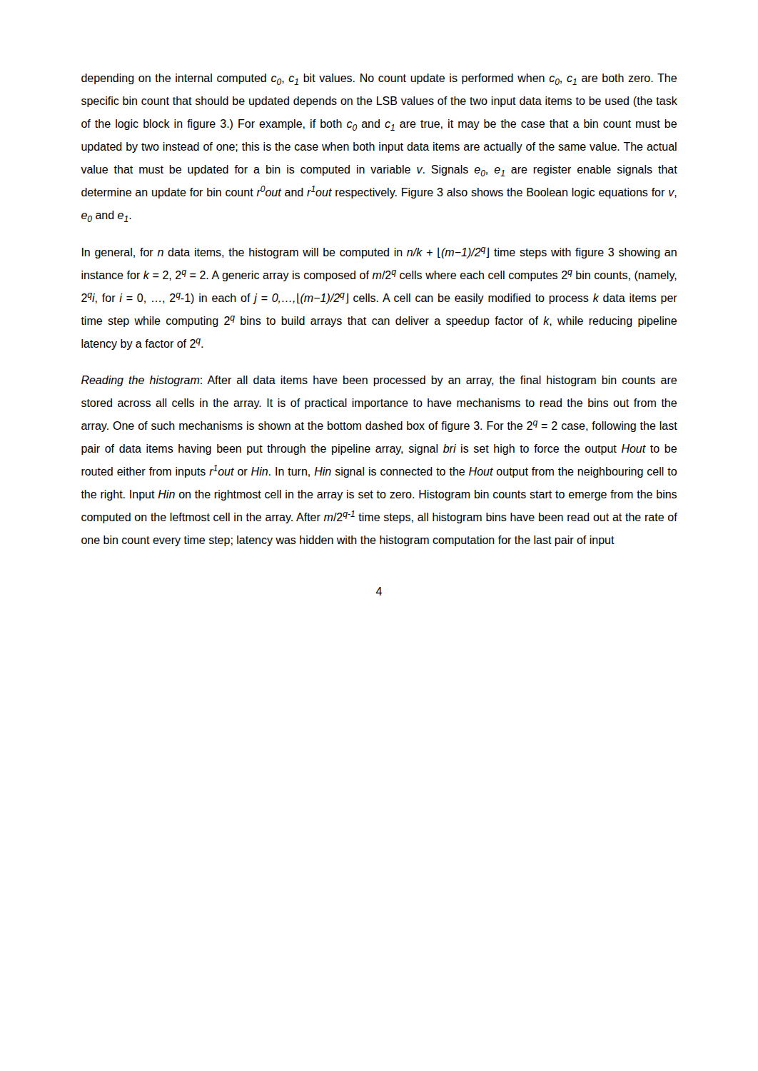depending on the internal computed c0, c1 bit values. No count update is performed when c0, c1 are both zero. The specific bin count that should be updated depends on the LSB values of the two input data items to be used (the task of the logic block in figure 3.) For example, if both c0 and c1 are true, it may be the case that a bin count must be updated by two instead of one; this is the case when both input data items are actually of the same value. The actual value that must be updated for a bin is computed in variable v. Signals e0, e1 are register enable signals that determine an update for bin count r0out and r1out respectively. Figure 3 also shows the Boolean logic equations for v, e0 and e1.
In general, for n data items, the histogram will be computed in n/k + ⌊(m−1)/2q⌋ time steps with figure 3 showing an instance for k = 2, 2q = 2. A generic array is composed of m/2q cells where each cell computes 2q bin counts, (namely, 2qi, for i = 0, …, 2q-1) in each of j = 0,…,⌊(m−1)/2q⌋ cells. A cell can be easily modified to process k data items per time step while computing 2q bins to build arrays that can deliver a speedup factor of k, while reducing pipeline latency by a factor of 2q.
Reading the histogram: After all data items have been processed by an array, the final histogram bin counts are stored across all cells in the array. It is of practical importance to have mechanisms to read the bins out from the array. One of such mechanisms is shown at the bottom dashed box of figure 3. For the 2q = 2 case, following the last pair of data items having been put through the pipeline array, signal bri is set high to force the output Hout to be routed either from inputs r1out or Hin. In turn, Hin signal is connected to the Hout output from the neighbouring cell to the right. Input Hin on the rightmost cell in the array is set to zero. Histogram bin counts start to emerge from the bins computed on the leftmost cell in the array. After m/2q-1 time steps, all histogram bins have been read out at the rate of one bin count every time step; latency was hidden with the histogram computation for the last pair of input
4